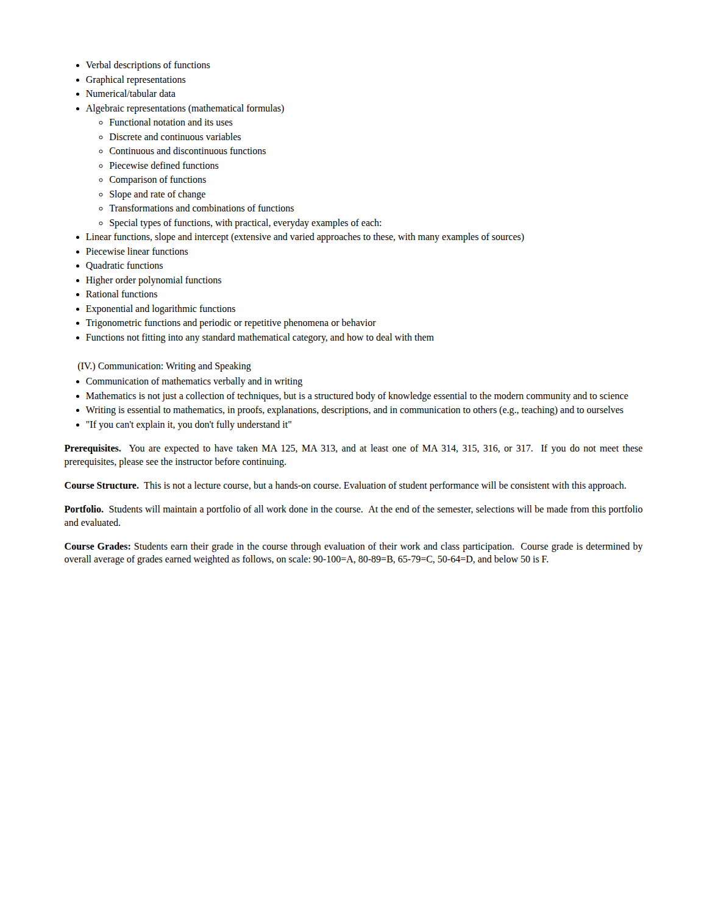Verbal descriptions of functions
Graphical representations
Numerical/tabular data
Algebraic representations (mathematical formulas)
Functional notation and its uses
Discrete and continuous variables
Continuous and discontinuous functions
Piecewise defined functions
Comparison of functions
Slope and rate of change
Transformations and combinations of functions
Special types of functions, with practical, everyday examples of each:
Linear functions, slope and intercept (extensive and varied approaches to these, with many examples of sources)
Piecewise linear functions
Quadratic functions
Higher order polynomial functions
Rational functions
Exponential and logarithmic functions
Trigonometric functions and periodic or repetitive phenomena or behavior
Functions not fitting into any standard mathematical category, and how to deal with them
(IV.) Communication: Writing and Speaking
Communication of mathematics verbally and in writing
Mathematics is not just a collection of techniques, but is a structured body of knowledge essential to the modern community and to science
Writing is essential to mathematics, in proofs, explanations, descriptions, and in communication to others (e.g., teaching) and to ourselves
"If you can't explain it, you don't fully understand it"
Prerequisites. You are expected to have taken MA 125, MA 313, and at least one of MA 314, 315, 316, or 317. If you do not meet these prerequisites, please see the instructor before continuing.
Course Structure. This is not a lecture course, but a hands-on course. Evaluation of student performance will be consistent with this approach.
Portfolio. Students will maintain a portfolio of all work done in the course. At the end of the semester, selections will be made from this portfolio and evaluated.
Course Grades: Students earn their grade in the course through evaluation of their work and class participation. Course grade is determined by overall average of grades earned weighted as follows, on scale: 90-100=A, 80-89=B, 65-79=C, 50-64=D, and below 50 is F.